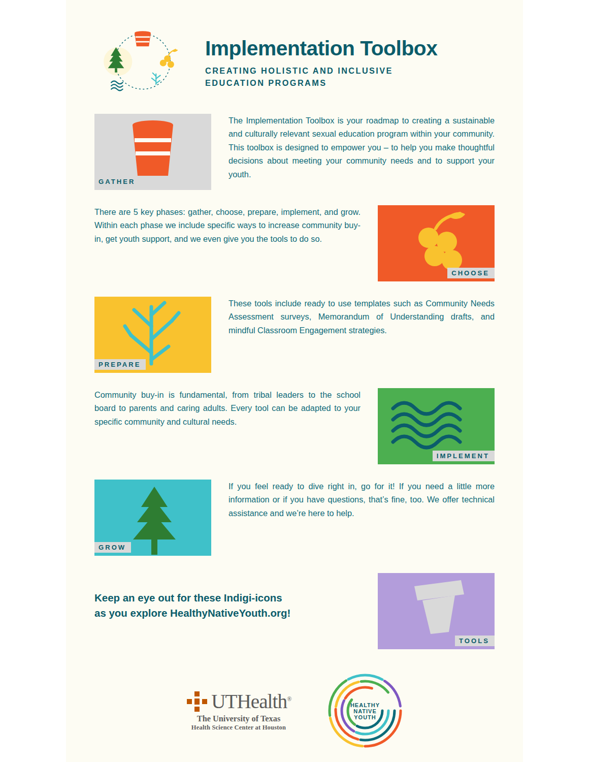Implementation Toolbox
Creating Holistic and Inclusive
Education Programs
GATHER
The Implementation Toolbox is your roadmap to creating a sustainable and culturally relevant sexual education program within your community. This toolbox is designed to empower you – to help you make thoughtful decisions about meeting your community needs and to support your youth.
CHOOSE
There are 5 key phases: gather, choose, prepare, implement, and grow. Within each phase we include specific ways to increase community buy-in, get youth support, and we even give you the tools to do so.
PREPARE
These tools include ready to use templates such as Community Needs Assessment surveys, Memorandum of Understanding drafts, and mindful Classroom Engagement strategies.
IMPLEMENT
Community buy-in is fundamental, from tribal leaders to the school board to parents and caring adults. Every tool can be adapted to your specific community and cultural needs.
GROW
If you feel ready to dive right in, go for it! If you need a little more information or if you have questions, that’s fine, too. We offer technical assistance and we’re here to help.
Keep an eye out for these Indigi-icons
as you explore HealthyNativeYouth.org!
TOOLS
UTHealth®
The University of Texas
Health Science Center at Houston
HEALTHY NATIVE YOUTH